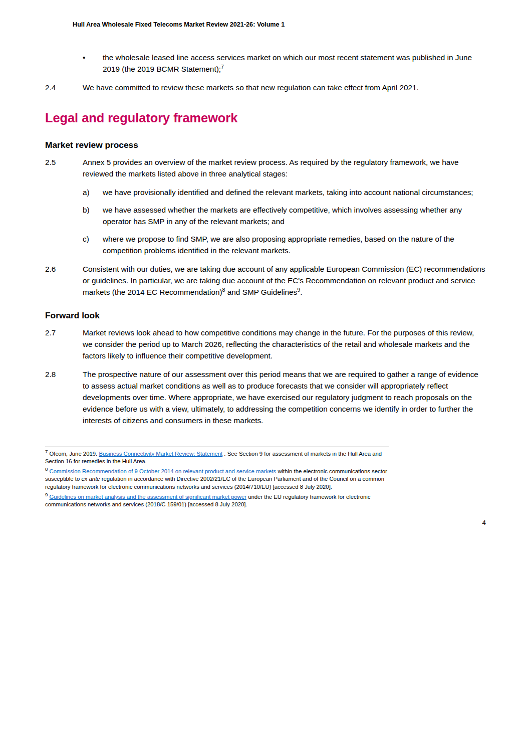Hull Area Wholesale Fixed Telecoms Market Review 2021-26: Volume 1
• the wholesale leased line access services market on which our most recent statement was published in June 2019 (the 2019 BCMR Statement);7
2.4
We have committed to review these markets so that new regulation can take effect from April 2021.
Legal and regulatory framework
Market review process
2.5
Annex 5 provides an overview of the market review process. As required by the regulatory framework, we have reviewed the markets listed above in three analytical stages:
a) we have provisionally identified and defined the relevant markets, taking into account national circumstances;
b) we have assessed whether the markets are effectively competitive, which involves assessing whether any operator has SMP in any of the relevant markets; and
c) where we propose to find SMP, we are also proposing appropriate remedies, based on the nature of the competition problems identified in the relevant markets.
2.6
Consistent with our duties, we are taking due account of any applicable European Commission (EC) recommendations or guidelines. In particular, we are taking due account of the EC's Recommendation on relevant product and service markets (the 2014 EC Recommendation)8 and SMP Guidelines9.
Forward look
2.7
Market reviews look ahead to how competitive conditions may change in the future. For the purposes of this review, we consider the period up to March 2026, reflecting the characteristics of the retail and wholesale markets and the factors likely to influence their competitive development.
2.8
The prospective nature of our assessment over this period means that we are required to gather a range of evidence to assess actual market conditions as well as to produce forecasts that we consider will appropriately reflect developments over time. Where appropriate, we have exercised our regulatory judgment to reach proposals on the evidence before us with a view, ultimately, to addressing the competition concerns we identify in order to further the interests of citizens and consumers in these markets.
7 Ofcom, June 2019. Business Connectivity Market Review: Statement . See Section 9 for assessment of markets in the Hull Area and Section 16 for remedies in the Hull Area.
8 Commission Recommendation of 9 October 2014 on relevant product and service markets within the electronic communications sector susceptible to ex ante regulation in accordance with Directive 2002/21/EC of the European Parliament and of the Council on a common regulatory framework for electronic communications networks and services (2014/710/EU) [accessed 8 July 2020].
9 Guidelines on market analysis and the assessment of significant market power under the EU regulatory framework for electronic communications networks and services (2018/C 159/01) [accessed 8 July 2020].
4